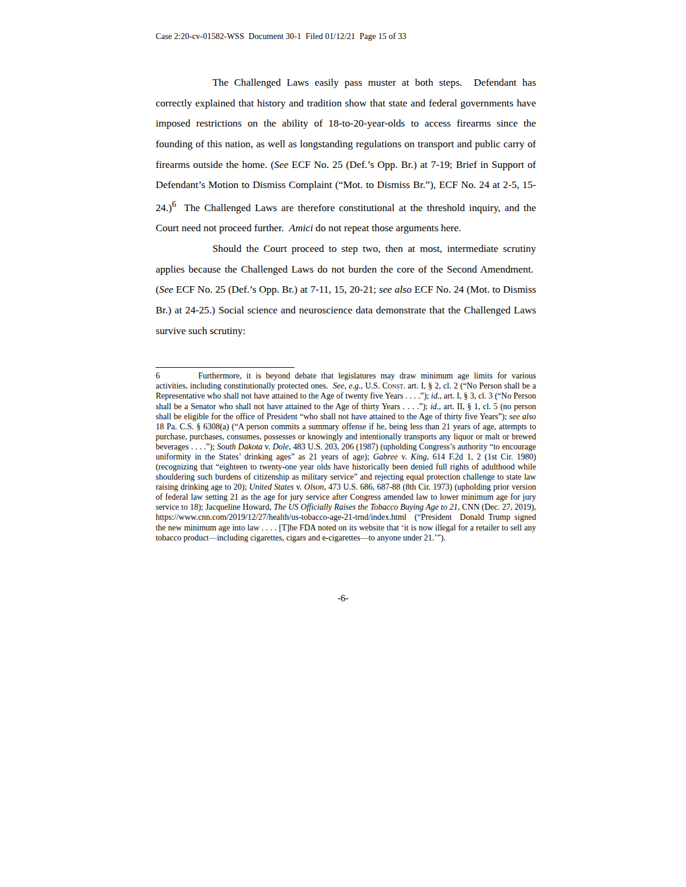Case 2:20-cv-01582-WSS Document 30-1 Filed 01/12/21 Page 15 of 33
The Challenged Laws easily pass muster at both steps. Defendant has correctly explained that history and tradition show that state and federal governments have imposed restrictions on the ability of 18-to-20-year-olds to access firearms since the founding of this nation, as well as longstanding regulations on transport and public carry of firearms outside the home. (See ECF No. 25 (Def.’s Opp. Br.) at 7-19; Brief in Support of Defendant’s Motion to Dismiss Complaint (“Mot. to Dismiss Br.”), ECF No. 24 at 2-5, 15-24.)6 The Challenged Laws are therefore constitutional at the threshold inquiry, and the Court need not proceed further. Amici do not repeat those arguments here.
Should the Court proceed to step two, then at most, intermediate scrutiny applies because the Challenged Laws do not burden the core of the Second Amendment. (See ECF No. 25 (Def.’s Opp. Br.) at 7-11, 15, 20-21; see also ECF No. 24 (Mot. to Dismiss Br.) at 24-25.) Social science and neuroscience data demonstrate that the Challenged Laws survive such scrutiny:
6 Furthermore, it is beyond debate that legislatures may draw minimum age limits for various activities, including constitutionally protected ones. See, e.g., U.S. Const. art. I, § 2, cl. 2 (“No Person shall be a Representative who shall not have attained to the Age of twenty five Years . . . .”); id., art. I, § 3, cl. 3 (“No Person shall be a Senator who shall not have attained to the Age of thirty Years . . . .”); id., art. II, § 1, cl. 5 (no person shall be eligible for the office of President “who shall not have attained to the Age of thirty five Years”); see also 18 Pa. C.S. § 6308(a) (“A person commits a summary offense if he, being less than 21 years of age, attempts to purchase, purchases, consumes, possesses or knowingly and intentionally transports any liquor or malt or brewed beverages . . . .”); South Dakota v. Dole, 483 U.S. 203, 206 (1987) (upholding Congress’s authority “to encourage uniformity in the States’ drinking ages” as 21 years of age); Gabree v. King, 614 F.2d 1, 2 (1st Cir. 1980) (recognizing that “eighteen to twenty-one year olds have historically been denied full rights of adulthood while shouldering such burdens of citizenship as military service” and rejecting equal protection challenge to state law raising drinking age to 20); United States v. Olson, 473 U.S. 686, 687-88 (8th Cir. 1973) (upholding prior version of federal law setting 21 as the age for jury service after Congress amended law to lower minimum age for jury service to 18); Jacqueline Howard, The US Officially Raises the Tobacco Buying Age to 21, CNN (Dec. 27, 2019), https://www.cnn.com/2019/12/27/health/us-tobacco-age-21-trnd/index.html (“President Donald Trump signed the new minimum age into law . . . . [T]he FDA noted on its website that ‘it is now illegal for a retailer to sell any tobacco product—including cigarettes, cigars and e-cigarettes—to anyone under 21.’”).
-6-